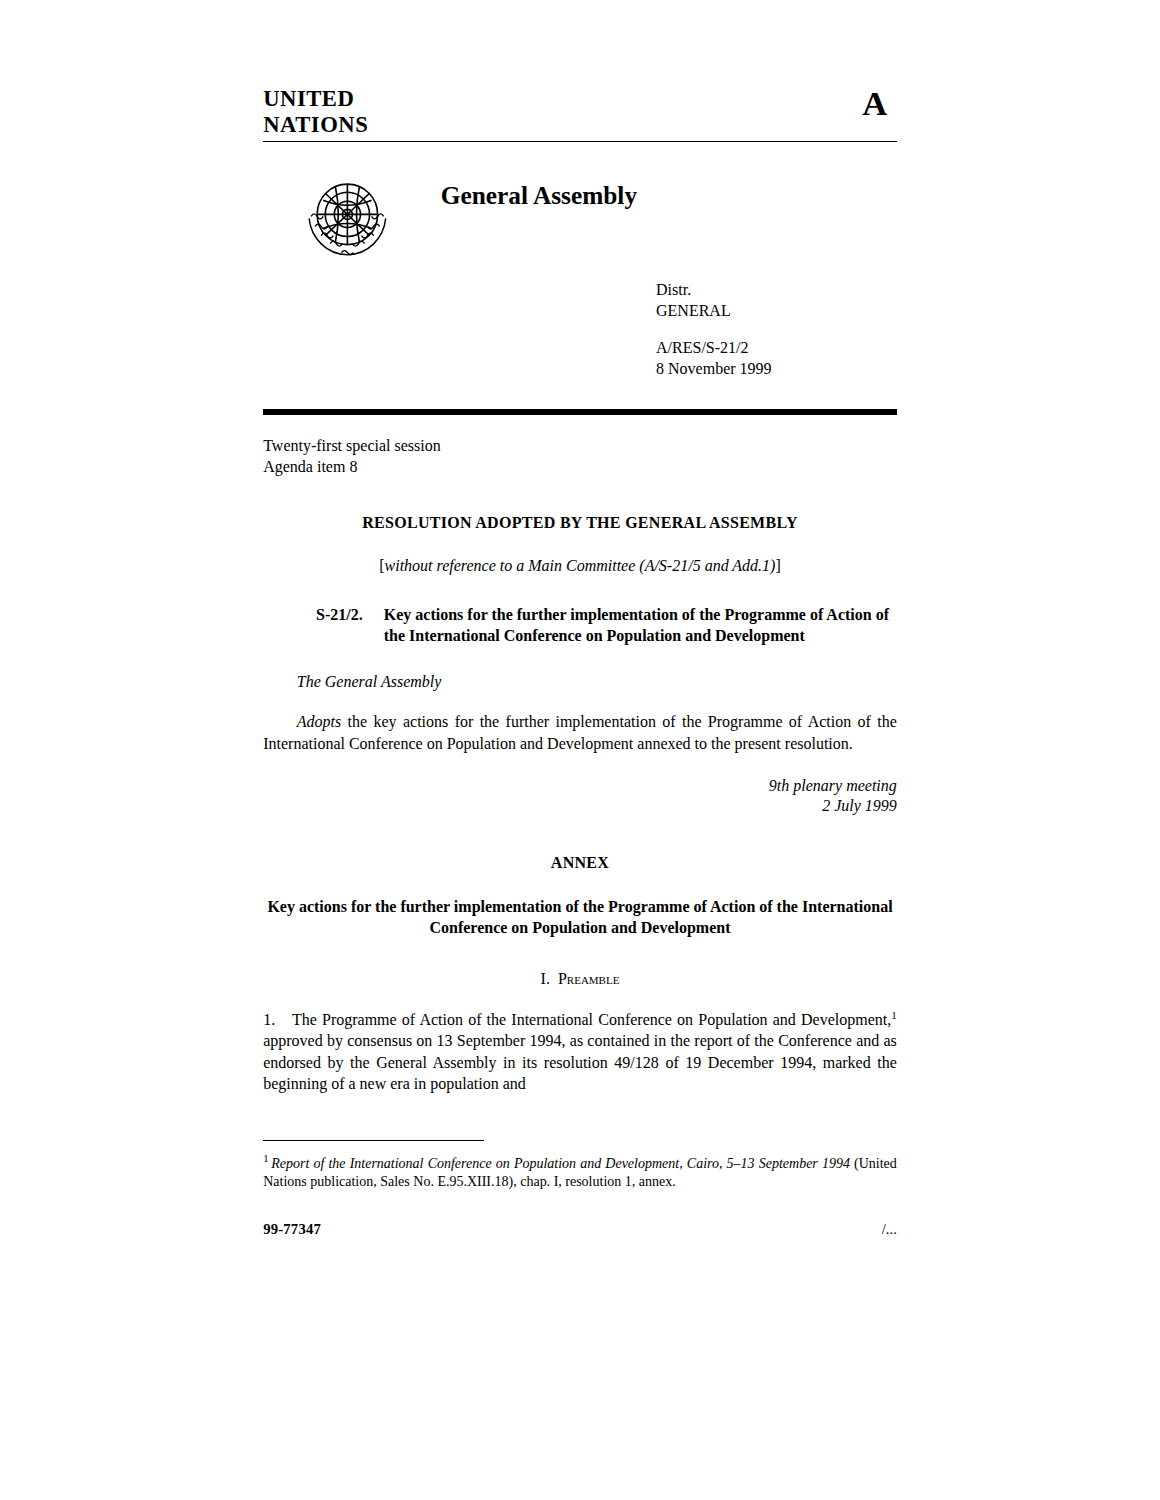UNITED
NATIONS
A
General Assembly
Distr.
GENERAL
A/RES/S-21/2
8 November 1999
Twenty-first special session
Agenda item 8
RESOLUTION ADOPTED BY THE GENERAL ASSEMBLY
[without reference to a Main Committee (A/S-21/5 and Add.1)]
S-21/2.
Key actions for the further implementation of the Programme of Action of the International Conference on Population and Development
The General Assembly
Adopts the key actions for the further implementation of the Programme of Action of the International Conference on Population and Development annexed to the present resolution.
9th plenary meeting
2 July 1999
ANNEX
Key actions for the further implementation of the Programme of Action of the International Conference on Population and Development
I. Preamble
1. The Programme of Action of the International Conference on Population and Development,1 approved by consensus on 13 September 1994, as contained in the report of the Conference and as endorsed by the General Assembly in its resolution 49/128 of 19 December 1994, marked the beginning of a new era in population and
1 Report of the International Conference on Population and Development, Cairo, 5–13 September 1994 (United Nations publication, Sales No. E.95.XIII.18), chap. I, resolution 1, annex.
99-77347
/...